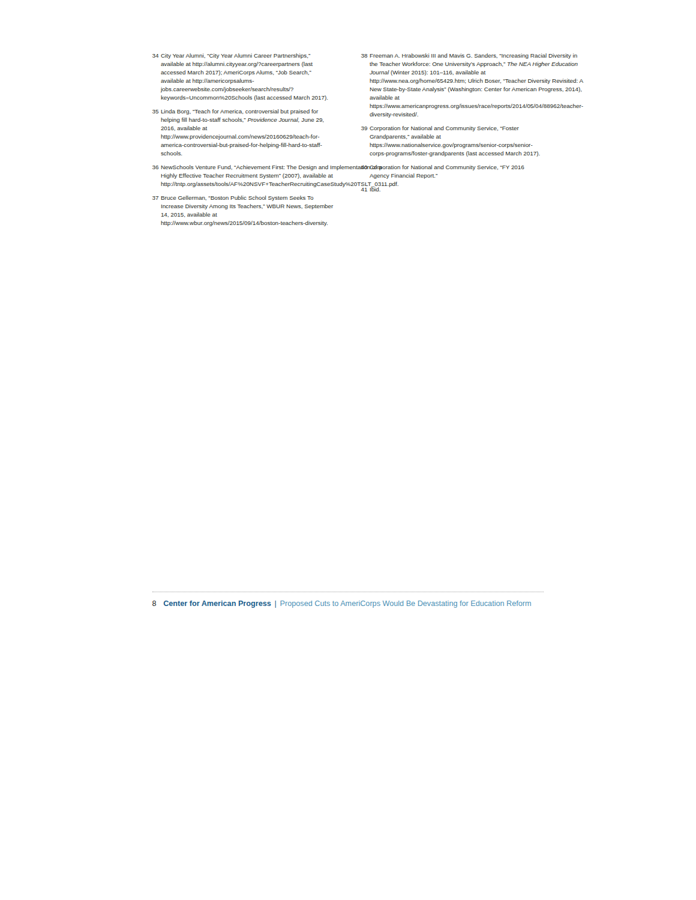34
City Year Alumni, “City Year Alumni Career Partnerships,” available at http://alumni.cityyear.org/?careerpartners (last accessed March 2017); AmeriCorps Alums, “Job Search,” available at http://americorpsalums-jobs.careerwebsite.com/jobseeker/search/results/?keywords=Uncommon%20Schools (last accessed March 2017).
35
Linda Borg, “Teach for America, controversial but praised for helping fill hard-to-staff schools,” Providence Journal, June 29, 2016, available at http://www.providencejournal.com/news/20160629/teach-for-america-controversial-but-praised-for-helping-fill-hard-to-staff-schools.
36
NewSchools Venture Fund, “Achievement First: The Design and Implementation of a Highly Effective Teacher Recruitment System” (2007), available at http://tntp.org/assets/tools/AF%20NSVF+TeacherRecruitingCaseStudy%20TSLT_0311.pdf.
37
Bruce Gellerman, “Boston Public School System Seeks To Increase Diversity Among Its Teachers,” WBUR News, September 14, 2015, available at http://www.wbur.org/news/2015/09/14/boston-teachers-diversity.
38
Freeman A. Hrabowski III and Mavis G. Sanders, “Increasing Racial Diversity in the Teacher Workforce: One University’s Approach,” The NEA Higher Education Journal (Winter 2015): 101–116, available at http://www.nea.org/home/65429.htm; Ulrich Boser, “Teacher Diversity Revisited: A New State-by-State Analysis” (Washington: Center for American Progress, 2014), available at https://www.americanprogress.org/issues/race/reports/2014/05/04/88962/teacher-diversity-revisited/.
39
Corporation for National and Community Service, “Foster Grandparents,” available at https://www.nationalservice.gov/programs/senior-corps/senior-corps-programs/foster-grandparents (last accessed March 2017).
40
Corporation for National and Community Service, “FY 2016 Agency Financial Report.”
41
Ibid.
8 Center for American Progress|Proposed Cuts to AmeriCorps Would Be Devastating for Education Reform